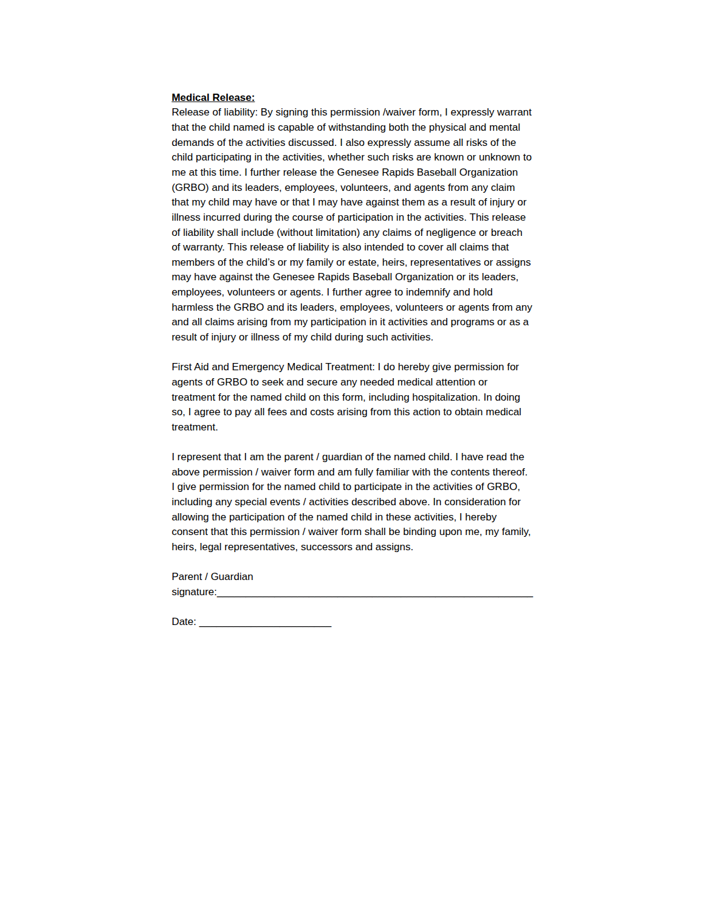Medical Release:
Release of liability: By signing this permission /waiver form, I expressly warrant that the child named is capable of withstanding both the physical and mental demands of the activities discussed. I also expressly assume all risks of the child participating in the activities, whether such risks are known or unknown to me at this time. I further release the Genesee Rapids Baseball Organization (GRBO) and its leaders, employees, volunteers, and agents from any claim that my child may have or that I may have against them as a result of injury or illness incurred during the course of participation in the activities. This release of liability shall include (without limitation) any claims of negligence or breach of warranty. This release of liability is also intended to cover all claims that members of the child’s or my family or estate, heirs, representatives or assigns may have against the Genesee Rapids Baseball Organization or its leaders, employees, volunteers or agents. I further agree to indemnify and hold harmless the GRBO and its leaders, employees, volunteers or agents from any and all claims arising from my participation in it activities and programs or as a result of injury or illness of my child during such activities.
First Aid and Emergency Medical Treatment: I do hereby give permission for agents of GRBO to seek and secure any needed medical attention or treatment for the named child on this form, including hospitalization. In doing so, I agree to pay all fees and costs arising from this action to obtain medical treatment.
I represent that I am the parent / guardian of the named child. I have read the above permission / waiver form and am fully familiar with the contents thereof. I give permission for the named child to participate in the activities of GRBO, including any special events / activities described above. In consideration for allowing the participation of the named child in these activities, I hereby consent that this permission / waiver form shall be binding upon me, my family, heirs, legal representatives, successors and assigns.
Parent / Guardian signature:_______________________________________________________
Date: _______________________